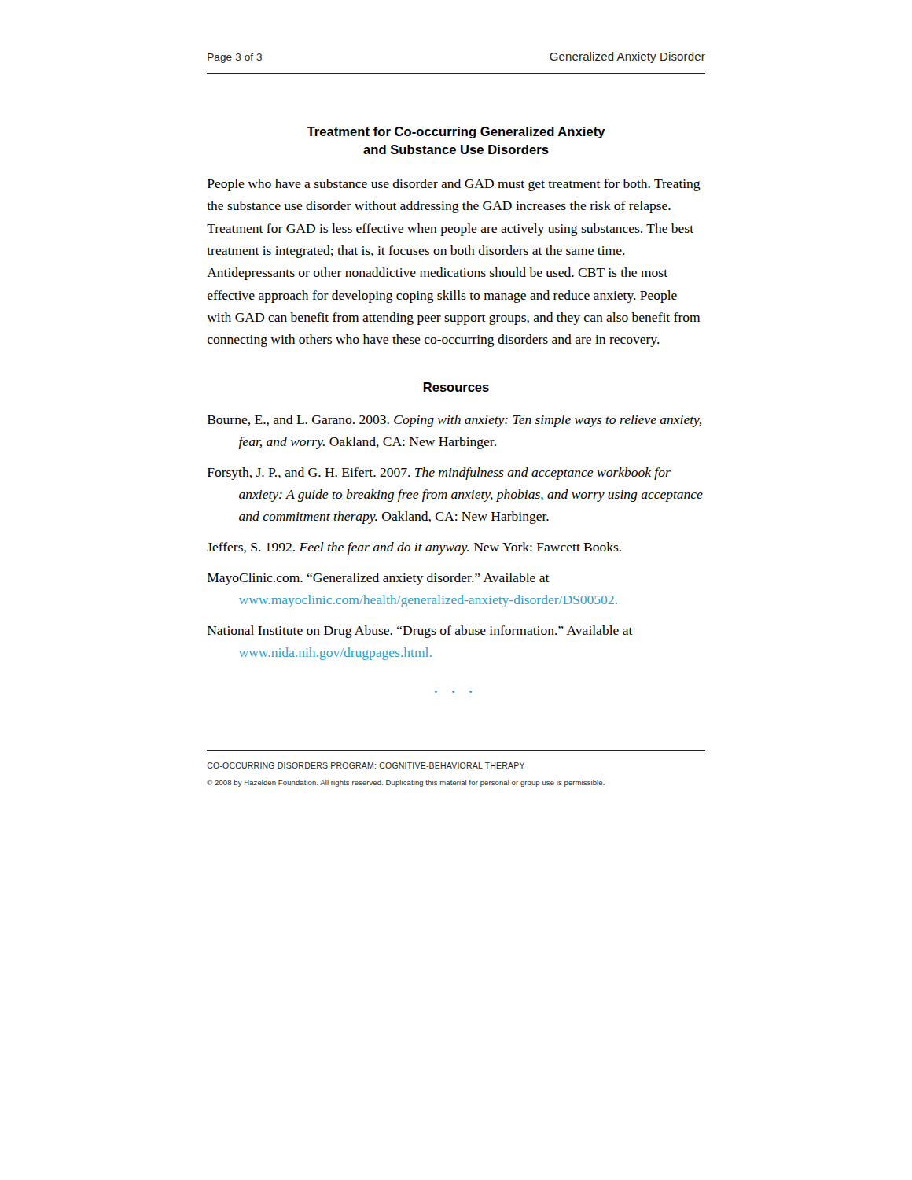Page 3 of 3 Generalized Anxiety Disorder
Treatment for Co-occurring Generalized Anxiety
and Substance Use Disorders
People who have a substance use disorder and GAD must get treatment for both. Treating the substance use disorder without addressing the GAD increases the risk of relapse. Treatment for GAD is less effective when people are actively using substances. The best treatment is integrated; that is, it focuses on both disorders at the same time. Antidepressants or other nonaddictive medications should be used. CBT is the most effective approach for developing coping skills to manage and reduce anxiety. People with GAD can benefit from attending peer support groups, and they can also benefit from connecting with others who have these co-occurring disorders and are in recovery.
Resources
Bourne, E., and L. Garano. 2003. Coping with anxiety: Ten simple ways to relieve anxiety, fear, and worry. Oakland, CA: New Harbinger.
Forsyth, J. P., and G. H. Eifert. 2007. The mindfulness and acceptance workbook for anxiety: A guide to breaking free from anxiety, phobias, and worry using acceptance and commitment therapy. Oakland, CA: New Harbinger.
Jeffers, S. 1992. Feel the fear and do it anyway. New York: Fawcett Books.
MayoClinic.com. “Generalized anxiety disorder.” Available at www.mayoclinic.com/health/generalized-anxiety-disorder/DS00502.
National Institute on Drug Abuse. “Drugs of abuse information.” Available at www.nida.nih.gov/drugpages.html.
• • •
CO-OCCURRING DISORDERS PROGRAM: COGNITIVE-BEHAVIORAL THERAPY
© 2008 by Hazelden Foundation. All rights reserved. Duplicating this material for personal or group use is permissible.